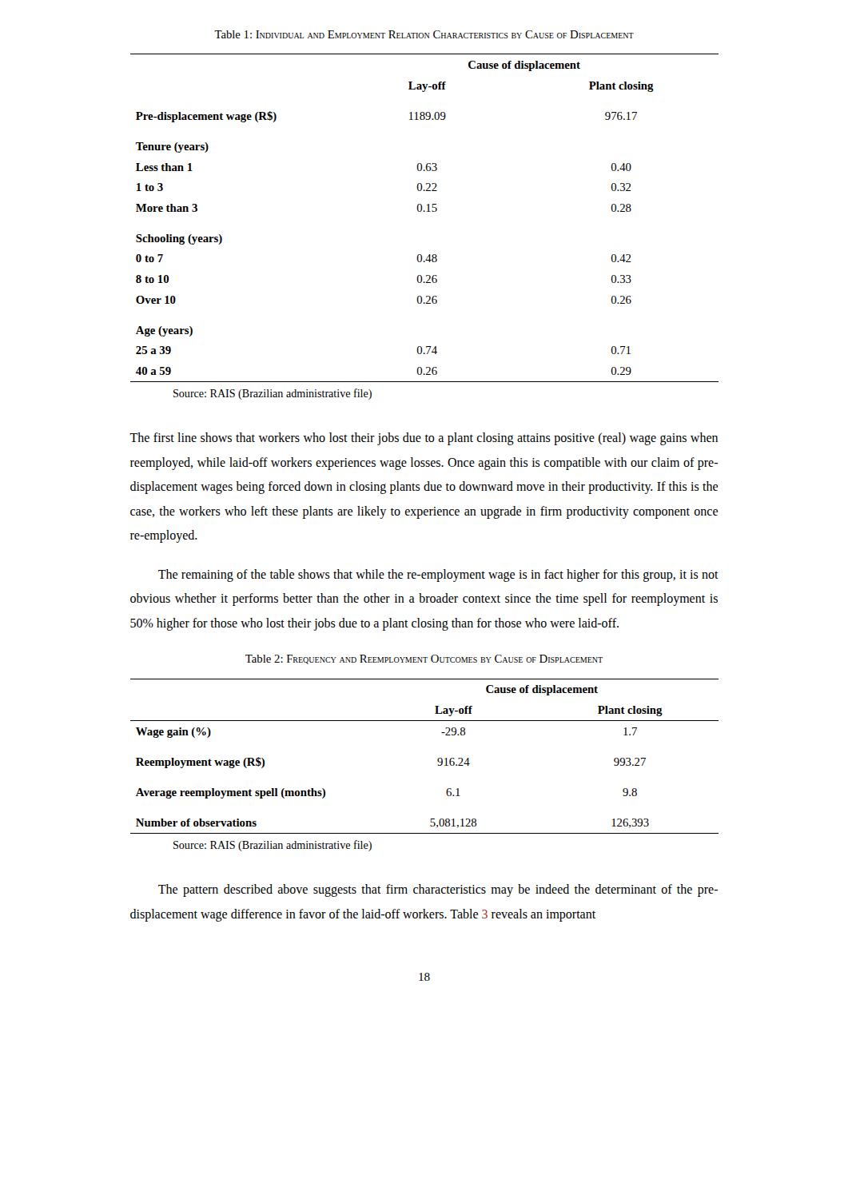Table 1: Individual and Employment Relation Characteristics by Cause of Displacement
| | Cause of displacement |
| | Lay-off | Plant closing |
| Pre-displacement wage (R$) | 1189.09 | 976.17 |
| Tenure (years) | | |
| Less than 1 | 0.63 | 0.40 |
| 1 to 3 | 0.22 | 0.32 |
| More than 3 | 0.15 | 0.28 |
| Schooling (years) | | |
| 0 to 7 | 0.48 | 0.42 |
| 8 to 10 | 0.26 | 0.33 |
| Over 10 | 0.26 | 0.26 |
| Age (years) | | |
| 25 a 39 | 0.74 | 0.71 |
| 40 a 59 | 0.26 | 0.29 |
Source: RAIS (Brazilian administrative file)
The first line shows that workers who lost their jobs due to a plant closing attains positive (real) wage gains when reemployed, while laid-off workers experiences wage losses. Once again this is compatible with our claim of pre-displacement wages being forced down in closing plants due to downward move in their productivity. If this is the case, the workers who left these plants are likely to experience an upgrade in firm productivity component once re-employed.
The remaining of the table shows that while the re-employment wage is in fact higher for this group, it is not obvious whether it performs better than the other in a broader context since the time spell for reemployment is 50% higher for those who lost their jobs due to a plant closing than for those who were laid-off.
Table 2: Frequency and Reemployment Outcomes by Cause of Displacement
| | Cause of displacement |
| | Lay-off | Plant closing |
| Wage gain (%) | -29.8 | 1.7 |
| Reemployment wage (R$) | 916.24 | 993.27 |
| Average reemployment spell (months) | 6.1 | 9.8 |
| Number of observations | 5,081,128 | 126,393 |
Source: RAIS (Brazilian administrative file)
The pattern described above suggests that firm characteristics may be indeed the determinant of the pre-displacement wage difference in favor of the laid-off workers. Table 3 reveals an important
18